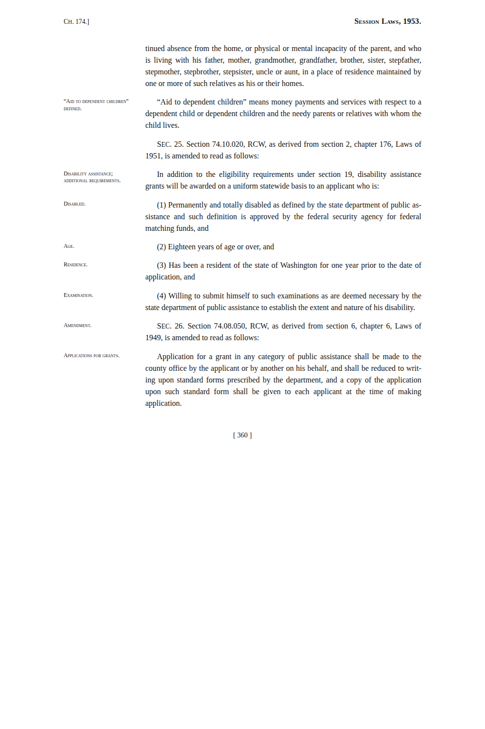CH. 174.] Session Laws, 1953.
tinued absence from the home, or physical or mental incapacity of the parent, and who is living with his father, mother, grandmother, grandfather, brother, sister, stepfather, stepmother, stepbrother, stepsister, uncle or aunt, in a place of residence maintained by one or more of such relatives as his or their homes.
“Aid to dependent children” defined.
“Aid to dependent children” means money payments and services with respect to a dependent child or dependent children and the needy parents or relatives with whom the child lives.
SEC. 25. Section 74.10.020, RCW, as derived from section 2, chapter 176, Laws of 1951, is amended to read as follows:
Disability assistance; additional requirements.
In addition to the eligibility requirements under section 19, disability assistance grants will be awarded on a uniform statewide basis to an applicant who is:
Disabled.
(1) Permanently and totally disabled as defined by the state department of public assistance and such definition is approved by the federal security agency for federal matching funds, and
Age.
(2) Eighteen years of age or over, and
Residence.
(3) Has been a resident of the state of Washington for one year prior to the date of application, and
Examination.
(4) Willing to submit himself to such examinations as are deemed necessary by the state department of public assistance to establish the extent and nature of his disability.
Amendment.
SEC. 26. Section 74.08.050, RCW, as derived from section 6, chapter 6, Laws of 1949, is amended to read as follows:
Applications for grants.
Application for a grant in any category of public assistance shall be made to the county office by the applicant or by another on his behalf, and shall be reduced to writing upon standard forms prescribed by the department, and a copy of the application upon such standard form shall be given to each applicant at the time of making application.
[ 360 ]